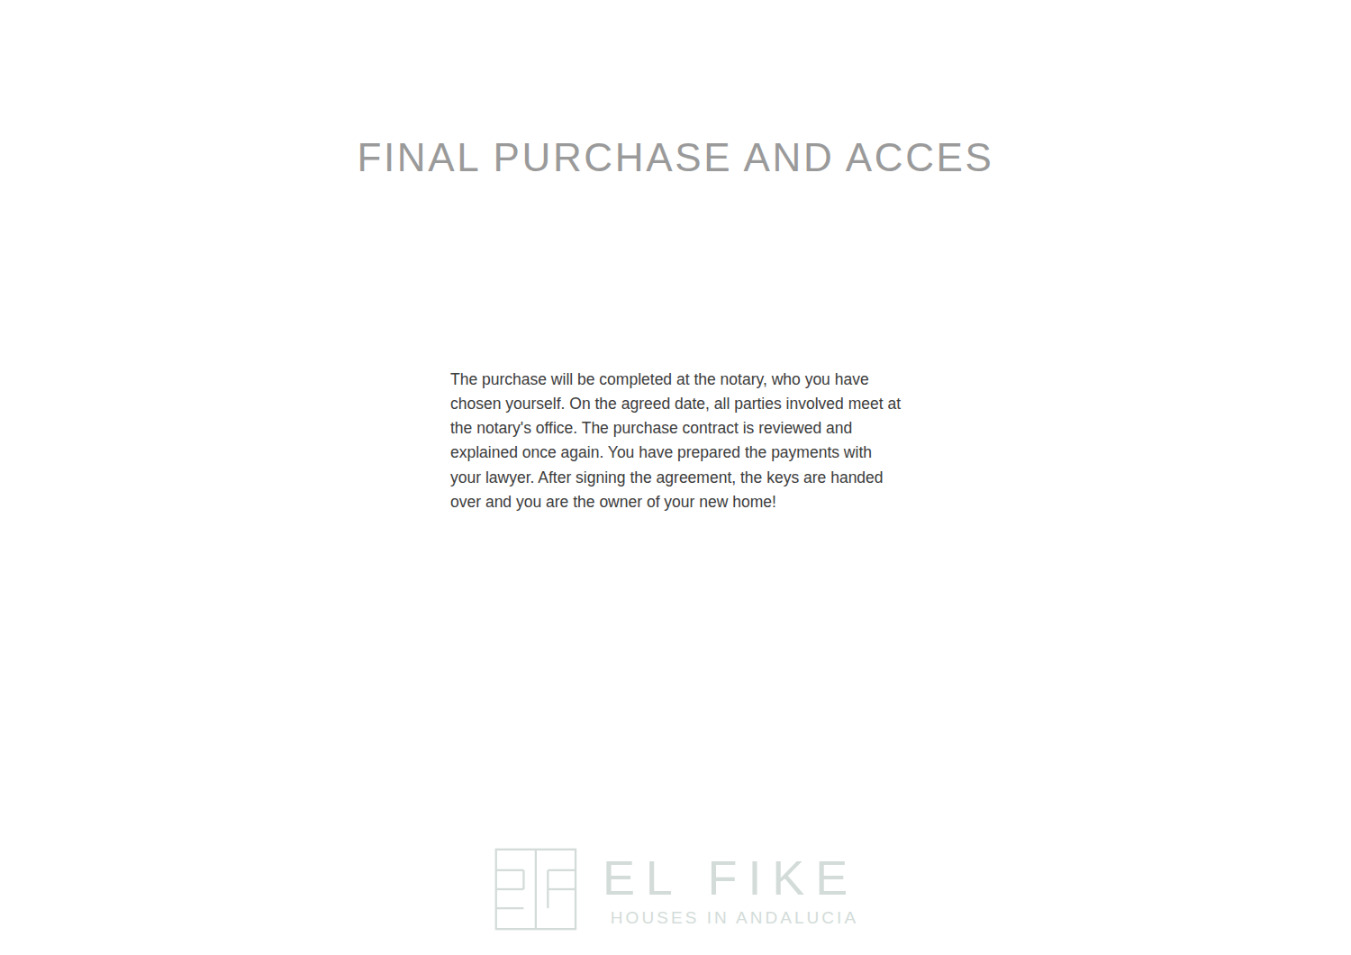Final purchase and acces
The purchase will be completed at the notary, who you have chosen yourself. On the agreed date, all parties involved meet at the notary's office. The purchase contract is reviewed and explained once again. You have prepared the payments with your lawyer. After signing the agreement, the keys are handed over and you are the owner of your new home!
EL FIKE HOUSES IN ANDALUCIA